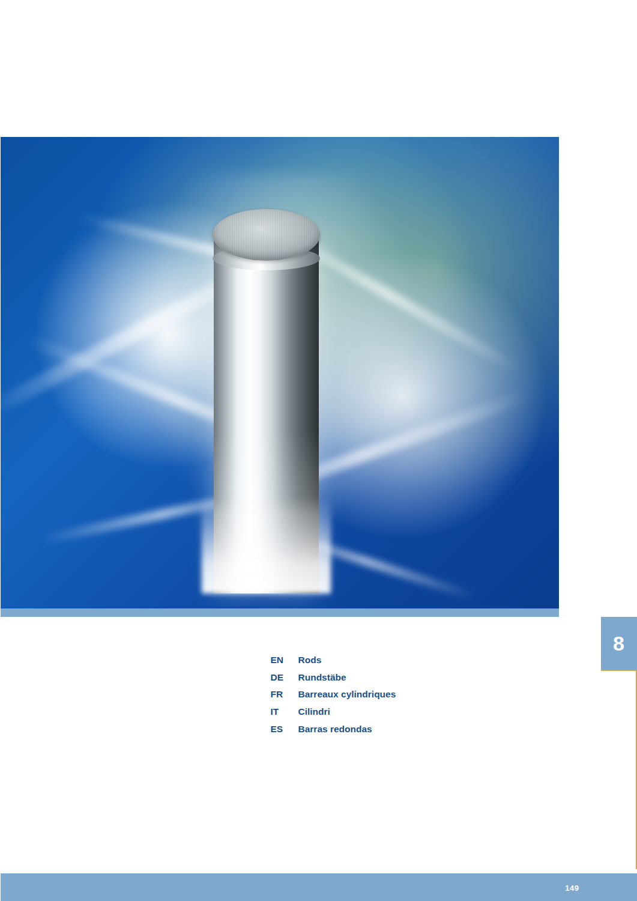8
| EN | Rods |
| DE | Rundstäbe |
| FR | Barreaux cylindriques |
| IT | Cilindri |
| ES | Barras redondas |
149